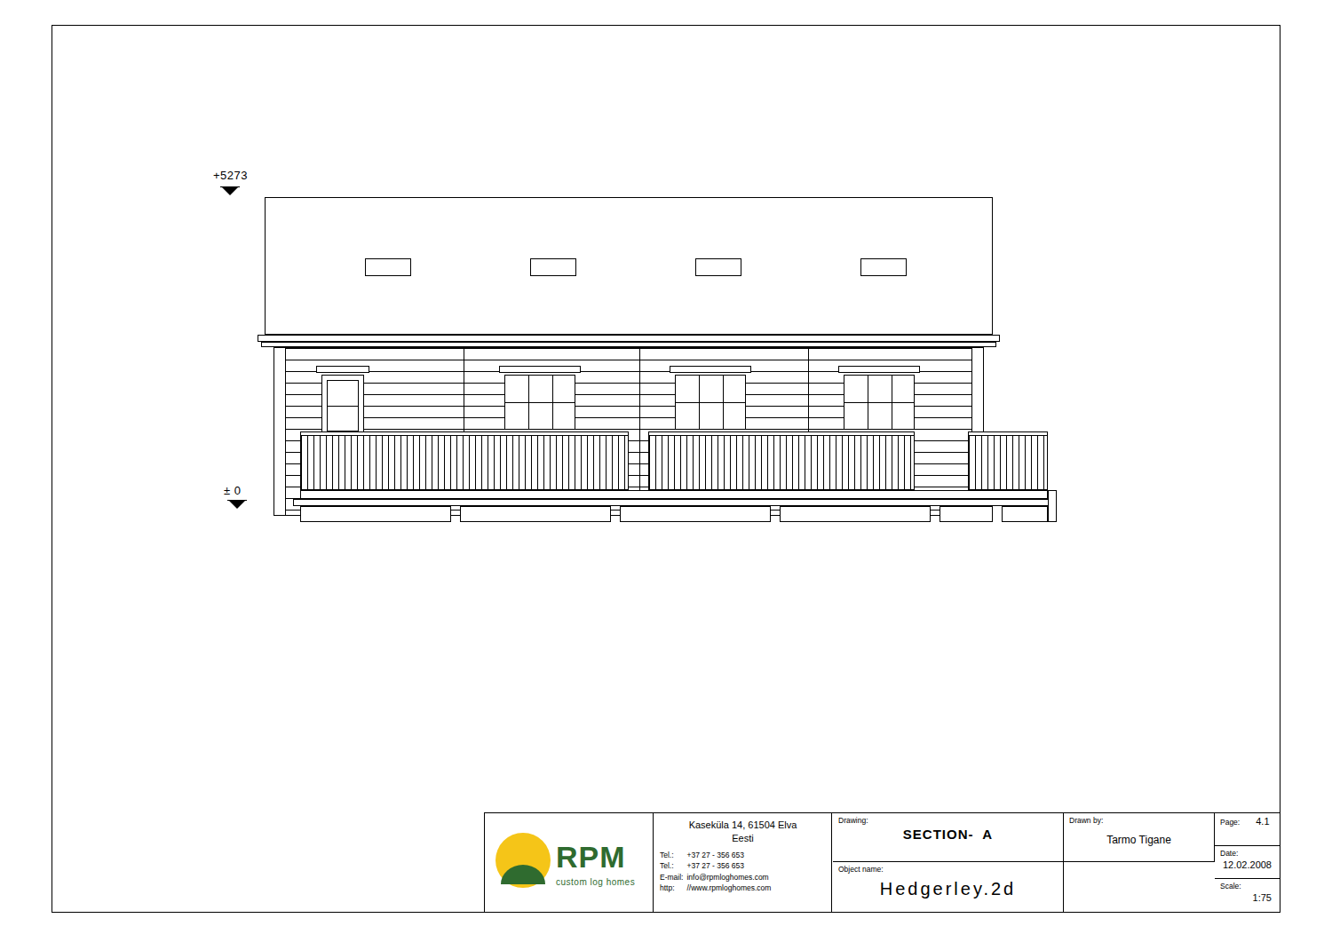+5273
± 0
RPM
custom log homes
Kaseküla 14, 61504 Elva
Eesti
| Tel.: | +37 27 - 356 653 |
| Tel.: | +37 27 - 356 653 |
| E-mail: | info@rpmloghomes.com |
| http: | //www.rpmloghomes.com |
Drawing:
SECTION- A
Object name:
Hedgerley.2d
Drawn by:
Tarmo Tigane
Page:4.1
Date:
12.02.2008
Scale:
1:75